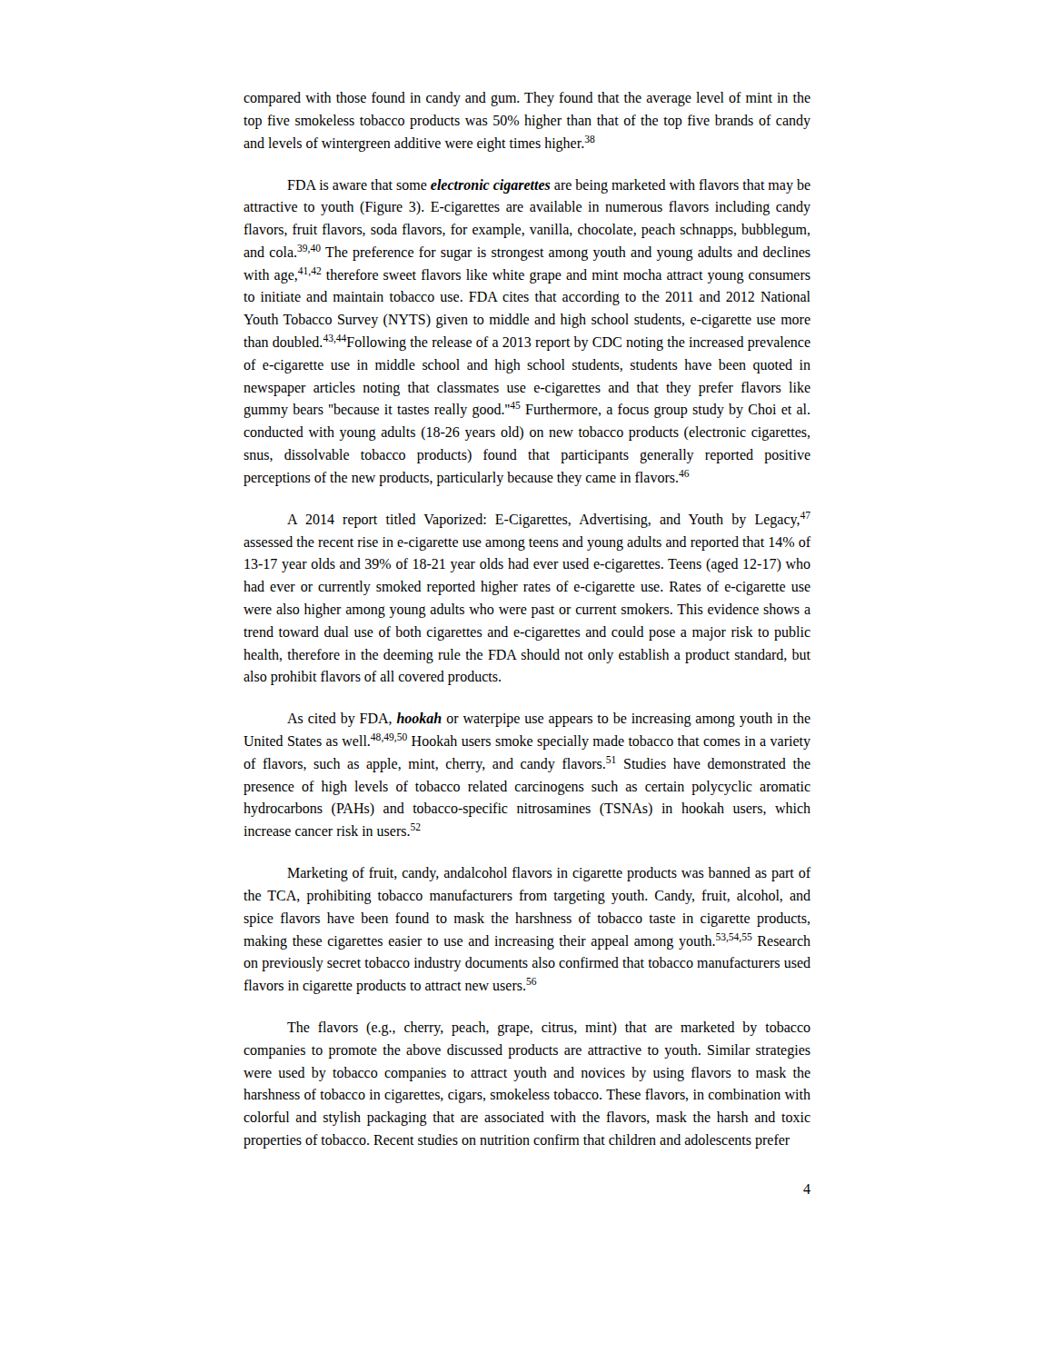compared with those found in candy and gum. They found that the average level of mint in the top five smokeless tobacco products was 50% higher than that of the top five brands of candy and levels of wintergreen additive were eight times higher.38
FDA is aware that some electronic cigarettes are being marketed with flavors that may be attractive to youth (Figure 3). E-cigarettes are available in numerous flavors including candy flavors, fruit flavors, soda flavors, for example, vanilla, chocolate, peach schnapps, bubblegum, and cola.39,40 The preference for sugar is strongest among youth and young adults and declines with age,41,42 therefore sweet flavors like white grape and mint mocha attract young consumers to initiate and maintain tobacco use. FDA cites that according to the 2011 and 2012 National Youth Tobacco Survey (NYTS) given to middle and high school students, e-cigarette use more than doubled.43,44Following the release of a 2013 report by CDC noting the increased prevalence of e-cigarette use in middle school and high school students, students have been quoted in newspaper articles noting that classmates use e-cigarettes and that they prefer flavors like gummy bears ''because it tastes really good.''45 Furthermore, a focus group study by Choi et al. conducted with young adults (18-26 years old) on new tobacco products (electronic cigarettes, snus, dissolvable tobacco products) found that participants generally reported positive perceptions of the new products, particularly because they came in flavors.46
A 2014 report titled Vaporized: E-Cigarettes, Advertising, and Youth by Legacy,47 assessed the recent rise in e-cigarette use among teens and young adults and reported that 14% of 13-17 year olds and 39% of 18-21 year olds had ever used e-cigarettes. Teens (aged 12-17) who had ever or currently smoked reported higher rates of e-cigarette use. Rates of e-cigarette use were also higher among young adults who were past or current smokers. This evidence shows a trend toward dual use of both cigarettes and e-cigarettes and could pose a major risk to public health, therefore in the deeming rule the FDA should not only establish a product standard, but also prohibit flavors of all covered products.
As cited by FDA, hookah or waterpipe use appears to be increasing among youth in the United States as well.48,49,50 Hookah users smoke specially made tobacco that comes in a variety of flavors, such as apple, mint, cherry, and candy flavors.51 Studies have demonstrated the presence of high levels of tobacco related carcinogens such as certain polycyclic aromatic hydrocarbons (PAHs) and tobacco-specific nitrosamines (TSNAs) in hookah users, which increase cancer risk in users.52
Marketing of fruit, candy, andalcohol flavors in cigarette products was banned as part of the TCA, prohibiting tobacco manufacturers from targeting youth. Candy, fruit, alcohol, and spice flavors have been found to mask the harshness of tobacco taste in cigarette products, making these cigarettes easier to use and increasing their appeal among youth.53,54,55 Research on previously secret tobacco industry documents also confirmed that tobacco manufacturers used flavors in cigarette products to attract new users.56
The flavors (e.g., cherry, peach, grape, citrus, mint) that are marketed by tobacco companies to promote the above discussed products are attractive to youth. Similar strategies were used by tobacco companies to attract youth and novices by using flavors to mask the harshness of tobacco in cigarettes, cigars, smokeless tobacco. These flavors, in combination with colorful and stylish packaging that are associated with the flavors, mask the harsh and toxic properties of tobacco. Recent studies on nutrition confirm that children and adolescents prefer
4